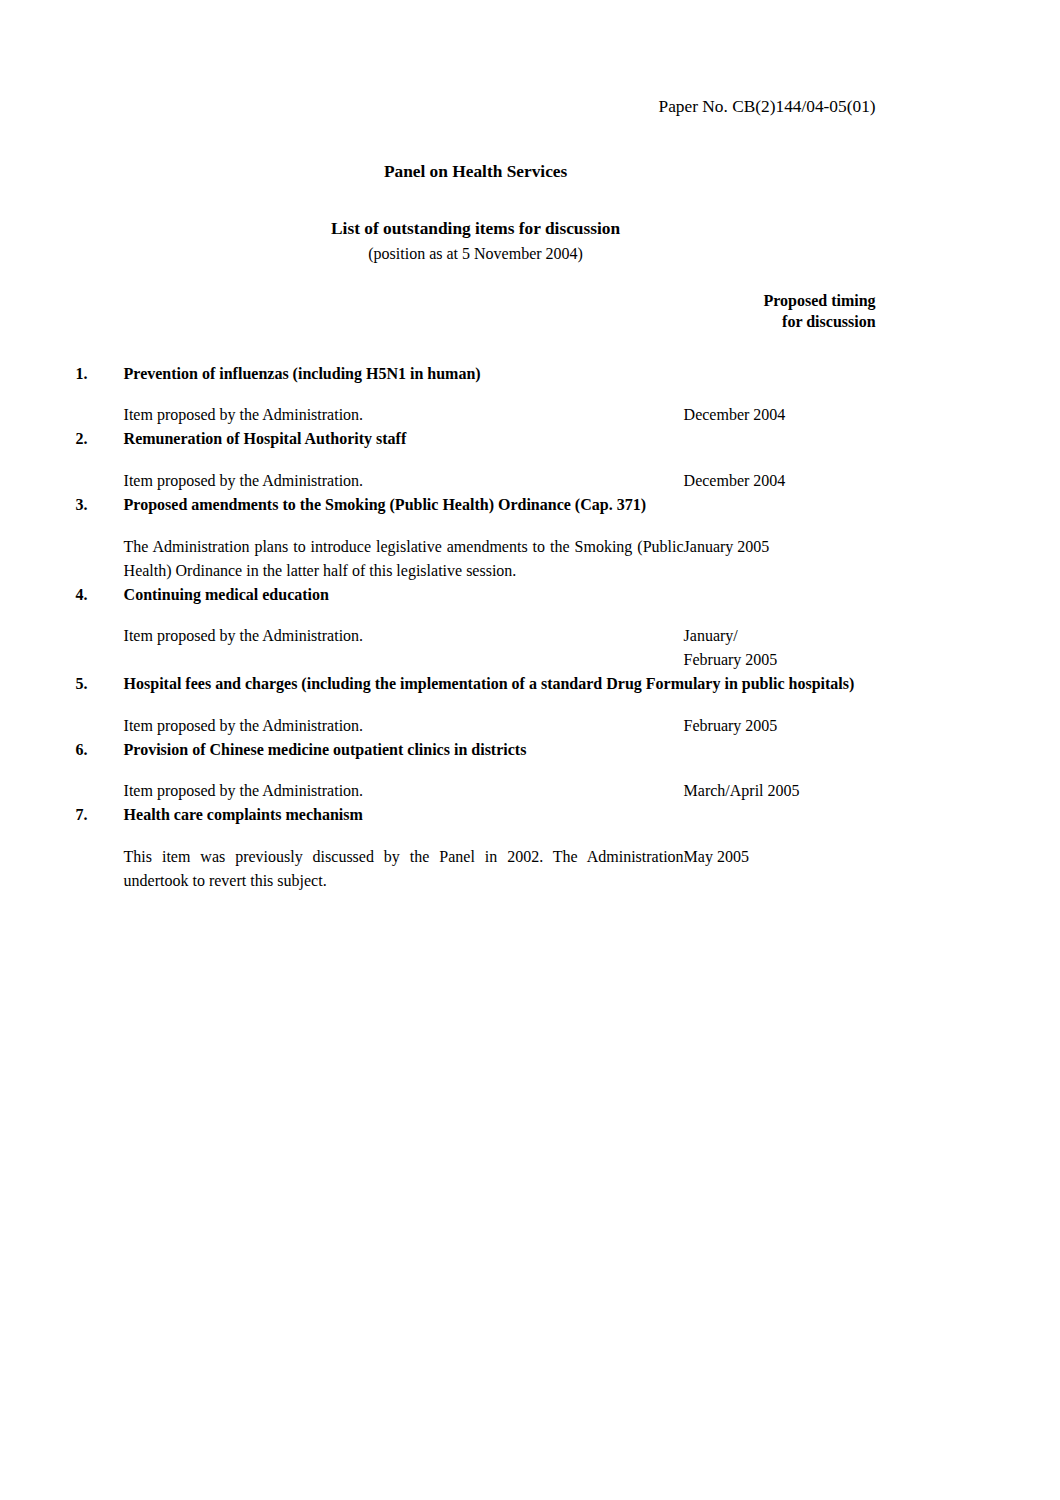Paper No. CB(2)144/04-05(01)
Panel on Health Services
List of outstanding items for discussion
(position as at 5 November 2004)
Proposed timing
for discussion
| 1. | Prevention of influenzas (including H5N1 in human) |
| | Item proposed by the Administration. | December 2004 |
| 2. | Remuneration of Hospital Authority staff |
| | Item proposed by the Administration. | December 2004 |
| 3. | Proposed amendments to the Smoking (Public Health) Ordinance (Cap. 371) |
| | The Administration plans to introduce legislative amendments to the Smoking (Public Health) Ordinance in the latter half of this legislative session. | January 2005 |
| 4. | Continuing medical education |
| | Item proposed by the Administration. | January/ February 2005 |
| 5. | Hospital fees and charges (including the implementation of a standard Drug Formulary in public hospitals) |
| | Item proposed by the Administration. | February 2005 |
| 6. | Provision of Chinese medicine outpatient clinics in districts |
| | Item proposed by the Administration. | March/April 2005 |
| 7. | Health care complaints mechanism |
| | This item was previously discussed by the Panel in 2002. The Administration undertook to revert this subject. | May 2005 |